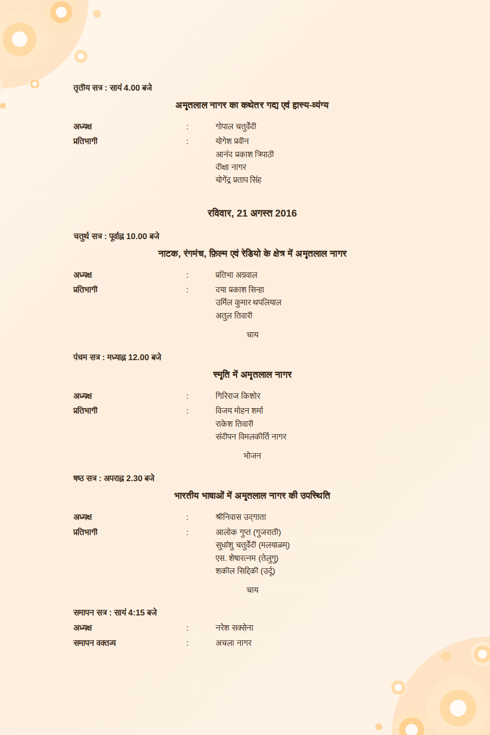तृतीय सत्र : सायं 4.00 बजे
अमृतलाल नागर का कथेतर गद्य एवं हास्य-व्यंग्य
| अध्यक्ष | : | गोपाल चतुर्वेदी |
| प्रतिभागी | : | योगेश प्रवीन आनंद प्रकाश त्रिपाठी दीक्षा नागर योगेंद्र प्रताप सिंह |
रविवार, 21 अगस्त 2016
चतुर्थ सत्र : पूर्वाह्न 10.00 बजे
नाटक, रंगमंच, फ़िल्म एवं रेडियो के क्षेत्र में अमृतलाल नागर
| अध्यक्ष | : | प्रतिभा अग्रवाल |
| प्रतिभागी | : | दया प्रकाश सिन्हा उर्मिल कुमार थपलियाल अतुल तिवारी |
चाय
पंचम सत्र : मध्याह्न 12.00 बजे
स्मृति में अमृतलाल नागर
| अध्यक्ष | : | गिरिराज किशोर |
| प्रतिभागी | : | विजय मोहन शर्मा राकेश तिवारी संदीपन विमलकीर्ति नागर |
भोजन
षष्ठ सत्र : अपराह्न 2.30 बजे
भारतीय भाषाओं में अमृतलाल नागर की उपस्थिति
| अध्यक्ष | : | श्रीनिवास उद्गाता |
| प्रतिभागी | : | आलोक गुप्त (गुजराती) सुधांशु चतुर्वेदी (मलयाळम्) एस. शेषारत्नम (तेलुगु) शकील सिद्दिकी (उर्दू) |
चाय
समापन सत्र : सायं 4:15 बजे
| अध्यक्ष | : | नरेश सक्सेना |
| समापन वक्तव्य | : | अचला नागर |